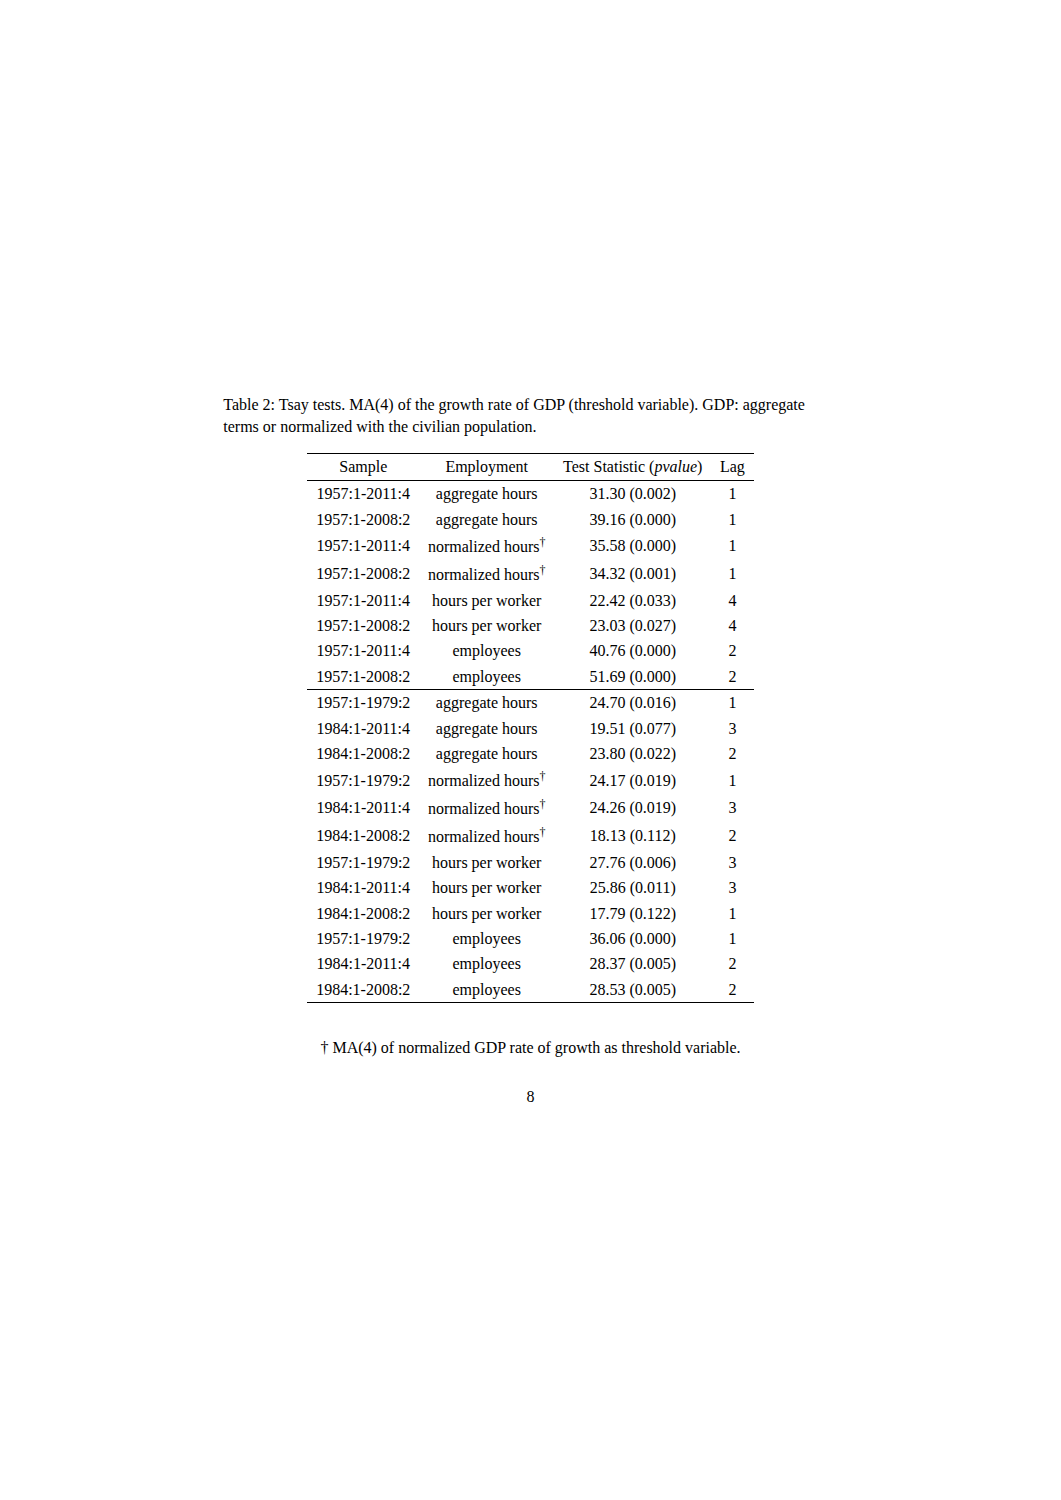Table 2: Tsay tests. MA(4) of the growth rate of GDP (threshold variable). GDP: aggregate terms or normalized with the civilian population.
| Sample | Employment | Test Statistic ( pvalue ) | Lag |
| --- | --- | --- | --- |
| 1957:1-2011:4 | aggregate hours | 31.30 (0.002) | 1 |
| 1957:1-2008:2 | aggregate hours | 39.16 (0.000) | 1 |
| 1957:1-2011:4 | normalized hours † | 35.58 (0.000) | 1 |
| 1957:1-2008:2 | normalized hours † | 34.32 (0.001) | 1 |
| 1957:1-2011:4 | hours per worker | 22.42 (0.033) | 4 |
| 1957:1-2008:2 | hours per worker | 23.03 (0.027) | 4 |
| 1957:1-2011:4 | employees | 40.76 (0.000) | 2 |
| 1957:1-2008:2 | employees | 51.69 (0.000) | 2 |
| 1957:1-1979:2 | aggregate hours | 24.70 (0.016) | 1 |
| 1984:1-2011:4 | aggregate hours | 19.51 (0.077) | 3 |
| 1984:1-2008:2 | aggregate hours | 23.80 (0.022) | 2 |
| 1957:1-1979:2 | normalized hours † | 24.17 (0.019) | 1 |
| 1984:1-2011:4 | normalized hours † | 24.26 (0.019) | 3 |
| 1984:1-2008:2 | normalized hours † | 18.13 (0.112) | 2 |
| 1957:1-1979:2 | hours per worker | 27.76 (0.006) | 3 |
| 1984:1-2011:4 | hours per worker | 25.86 (0.011) | 3 |
| 1984:1-2008:2 | hours per worker | 17.79 (0.122) | 1 |
| 1957:1-1979:2 | employees | 36.06 (0.000) | 1 |
| 1984:1-2011:4 | employees | 28.37 (0.005) | 2 |
| 1984:1-2008:2 | employees | 28.53 (0.005) | 2 |
† MA(4) of normalized GDP rate of growth as threshold variable.
8